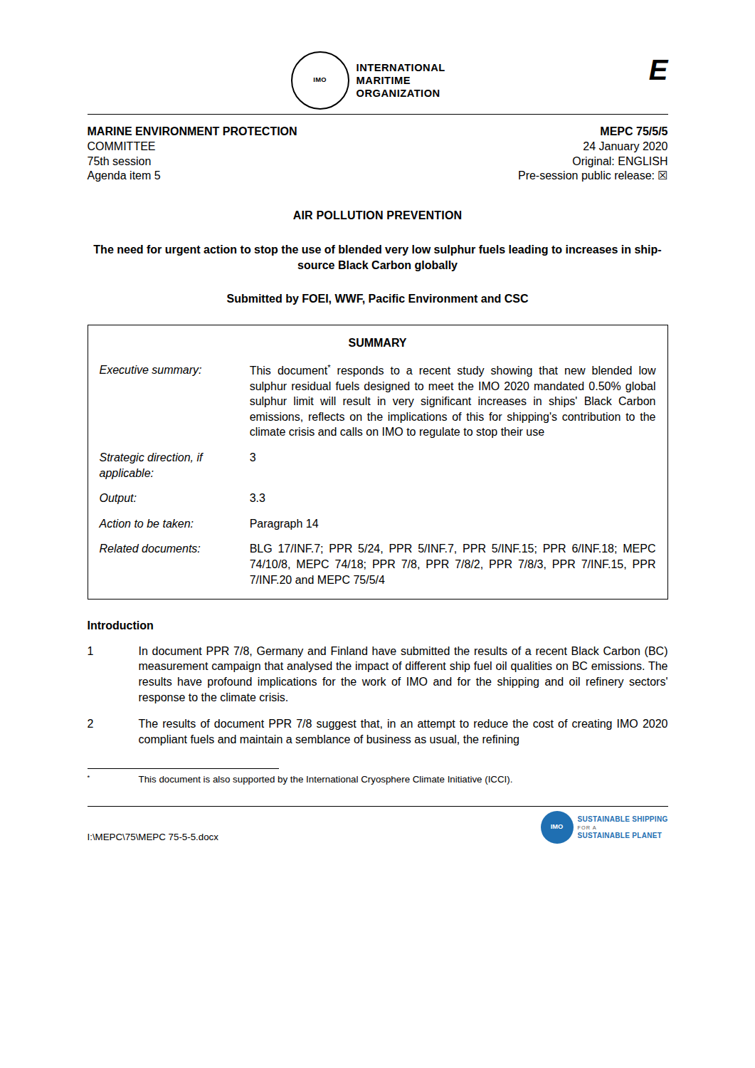IMO
INTERNATIONAL
MARITIME
ORGANIZATION
E
MARINE ENVIRONMENT PROTECTION
COMMITTEE
75th session
Agenda item 5
MEPC 75/5/5
24 January 2020
Original: ENGLISH
Pre-session public release: ☒
AIR POLLUTION PREVENTION
The need for urgent action to stop the use of blended very low sulphur fuels leading to increases in ship-source Black Carbon globally
Submitted by FOEI, WWF, Pacific Environment and CSC
SUMMARY
| Executive summary: | This document * responds to a recent study showing that new blended low sulphur residual fuels designed to meet the IMO 2020 mandated 0.50% global sulphur limit will result in very significant increases in ships' Black Carbon emissions, reflects on the implications of this for shipping's contribution to the climate crisis and calls on IMO to regulate to stop their use |
| Strategic direction, if applicable: | 3 |
| Output: | 3.3 |
| Action to be taken: | Paragraph 14 |
| Related documents: | BLG 17/INF.7; PPR 5/24, PPR 5/INF.7, PPR 5/INF.15; PPR 6/INF.18; MEPC 74/10/8, MEPC 74/18; PPR 7/8, PPR 7/8/2, PPR 7/8/3, PPR 7/INF.15, PPR 7/INF.20 and MEPC 75/5/4 |
Introduction
1
In document PPR 7/8, Germany and Finland have submitted the results of a recent Black Carbon (BC) measurement campaign that analysed the impact of different ship fuel oil qualities on BC emissions. The results have profound implications for the work of IMO and for the shipping and oil refinery sectors' response to the climate crisis.
2
The results of document PPR 7/8 suggest that, in an attempt to reduce the cost of creating IMO 2020 compliant fuels and maintain a semblance of business as usual, the refining
*
This document is also supported by the International Cryosphere Climate Initiative (ICCI).
I:\MEPC\75\MEPC 75-5-5.docx
IMO
SUSTAINABLE SHIPPING
FOR A
SUSTAINABLE PLANET